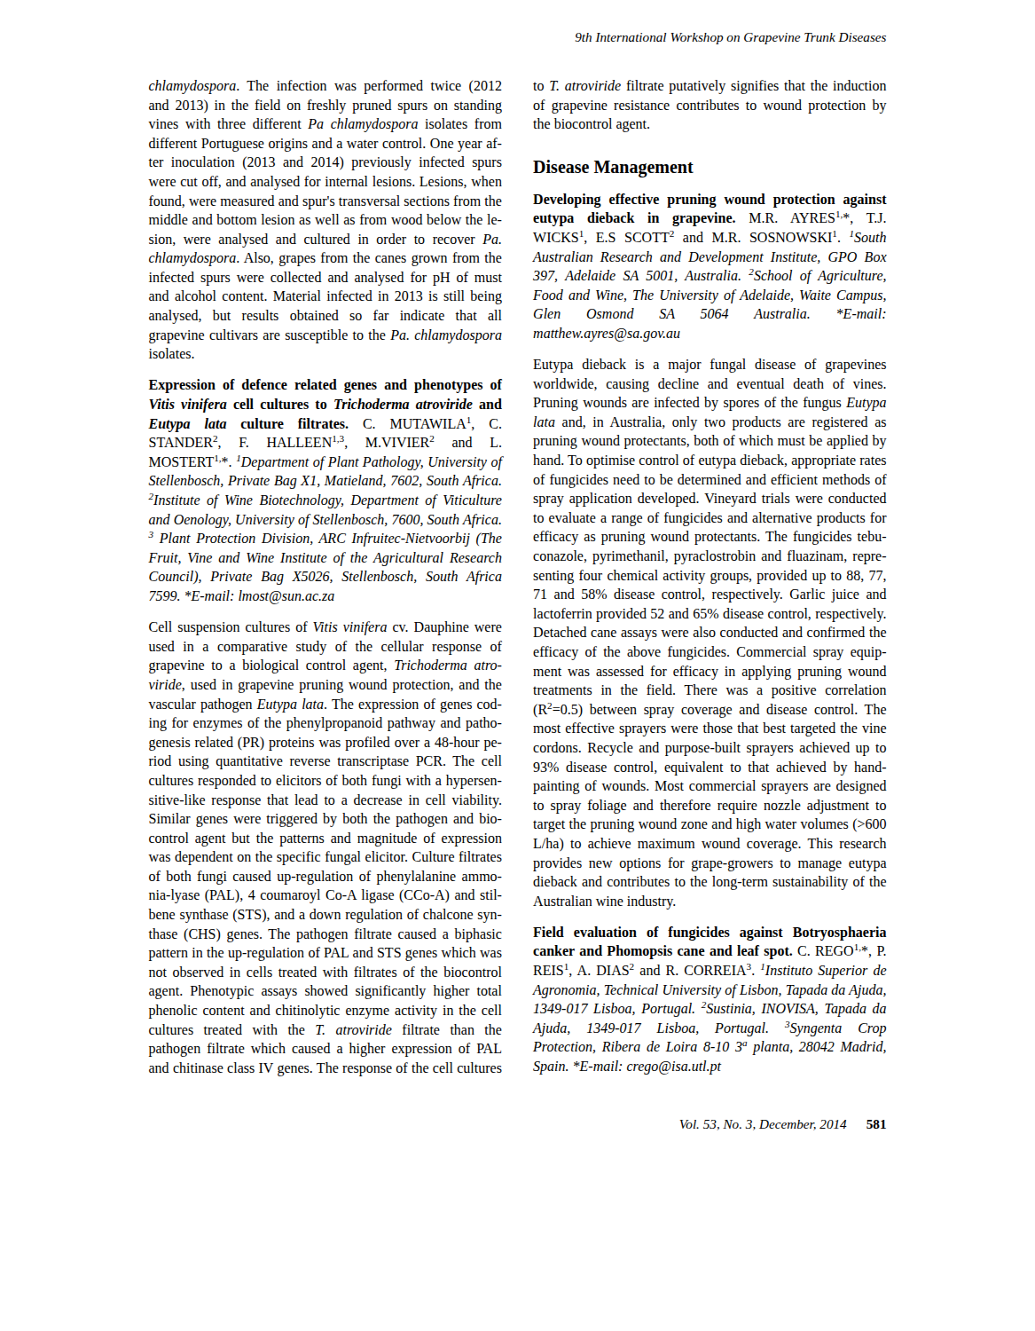9th International Workshop on Grapevine Trunk Diseases
chlamydospora. The infection was performed twice (2012 and 2013) in the field on freshly pruned spurs on standing vines with three different Pa chlamydospora isolates from different Portuguese origins and a water control. One year after inoculation (2013 and 2014) previously infected spurs were cut off, and analysed for internal lesions. Lesions, when found, were measured and spur's transversal sections from the middle and bottom lesion as well as from wood below the lesion, were analysed and cultured in order to recover Pa. chlamydospora. Also, grapes from the canes grown from the infected spurs were collected and analysed for pH of must and alcohol content. Material infected in 2013 is still being analysed, but results obtained so far indicate that all grapevine cultivars are susceptible to the Pa. chlamydospora isolates.
Expression of defence related genes and phenotypes of Vitis vinifera cell cultures to Trichoderma atroviride and Eutypa lata culture filtrates. C. MUTAWILA1, C. STANDER2, F. HALLEEN1,3, M.VIVIER2 and L. MOSTERT1,*. 1Department of Plant Pathology, University of Stellenbosch, Private Bag X1, Matieland, 7602, South Africa. 2Institute of Wine Biotechnology, Department of Viticulture and Oenology, University of Stellenbosch, 7600, South Africa. 3 Plant Protection Division, ARC Infruitec-Nietvoorbij (The Fruit, Vine and Wine Institute of the Agricultural Research Council), Private Bag X5026, Stellenbosch, South Africa 7599. *E-mail: lmost@sun.ac.za
Cell suspension cultures of Vitis vinifera cv. Dauphine were used in a comparative study of the cellular response of grapevine to a biological control agent, Trichoderma atroviride, used in grapevine pruning wound protection, and the vascular pathogen Eutypa lata. The expression of genes coding for enzymes of the phenylpropanoid pathway and pathogenesis related (PR) proteins was profiled over a 48-hour period using quantitative reverse transcriptase PCR. The cell cultures responded to elicitors of both fungi with a hypersensitive-like response that lead to a decrease in cell viability. Similar genes were triggered by both the pathogen and biocontrol agent but the patterns and magnitude of expression was dependent on the specific fungal elicitor. Culture filtrates of both fungi caused up-regulation of phenylalanine ammonia-lyase (PAL), 4 coumaroyl Co-A ligase (CCo-A) and stilbene synthase (STS), and a down regulation of chalcone synthase (CHS) genes. The pathogen filtrate caused a biphasic pattern in the up-regulation of PAL and STS genes which was not observed in cells treated with filtrates of the biocontrol agent. Phenotypic assays showed significantly higher total phenolic content and chitinolytic enzyme activity in the cell cultures treated with the T. atroviride filtrate than the pathogen filtrate which caused a higher expression of PAL and chitinase class IV genes. The response of the cell cultures to T. atroviride filtrate putatively signifies that the induction of grapevine resistance contributes to wound protection by the biocontrol agent.
Disease Management
Developing effective pruning wound protection against eutypa dieback in grapevine. M.R. AYRES1,*, T.J. WICKS1, E.S SCOTT2 and M.R. SOSNOWSKI1. 1South Australian Research and Development Institute, GPO Box 397, Adelaide SA 5001, Australia. 2School of Agriculture, Food and Wine, The University of Adelaide, Waite Campus, Glen Osmond SA 5064 Australia. *E-mail: matthew.ayres@sa.gov.au
Eutypa dieback is a major fungal disease of grapevines worldwide, causing decline and eventual death of vines. Pruning wounds are infected by spores of the fungus Eutypa lata and, in Australia, only two products are registered as pruning wound protectants, both of which must be applied by hand. To optimise control of eutypa dieback, appropriate rates of fungicides need to be determined and efficient methods of spray application developed. Vineyard trials were conducted to evaluate a range of fungicides and alternative products for efficacy as pruning wound protectants. The fungicides tebuconazole, pyrimethanil, pyraclostrobin and fluazinam, representing four chemical activity groups, provided up to 88, 77, 71 and 58% disease control, respectively. Garlic juice and lactoferrin provided 52 and 65% disease control, respectively. Detached cane assays were also conducted and confirmed the efficacy of the above fungicides. Commercial spray equipment was assessed for efficacy in applying pruning wound treatments in the field. There was a positive correlation (R2=0.5) between spray coverage and disease control. The most effective sprayers were those that best targeted the vine cordons. Recycle and purpose-built sprayers achieved up to 93% disease control, equivalent to that achieved by hand-painting of wounds. Most commercial sprayers are designed to spray foliage and therefore require nozzle adjustment to target the pruning wound zone and high water volumes (>600 L/ha) to achieve maximum wound coverage. This research provides new options for grape-growers to manage eutypa dieback and contributes to the long-term sustainability of the Australian wine industry.
Field evaluation of fungicides against Botryosphaeria canker and Phomopsis cane and leaf spot. C. REGO1,*, P. REIS1, A. DIAS2 and R. CORREIA3. 1Instituto Superior de Agronomia, Technical University of Lisbon, Tapada da Ajuda, 1349-017 Lisboa, Portugal. 2Sustinia, INOVISA, Tapada da Ajuda, 1349-017 Lisboa, Portugal. 3Syngenta Crop Protection, Ribera de Loira 8-10 3a planta, 28042 Madrid, Spain. *E-mail: crego@isa.utl.pt
Vol. 53, No. 3, December, 2014 581